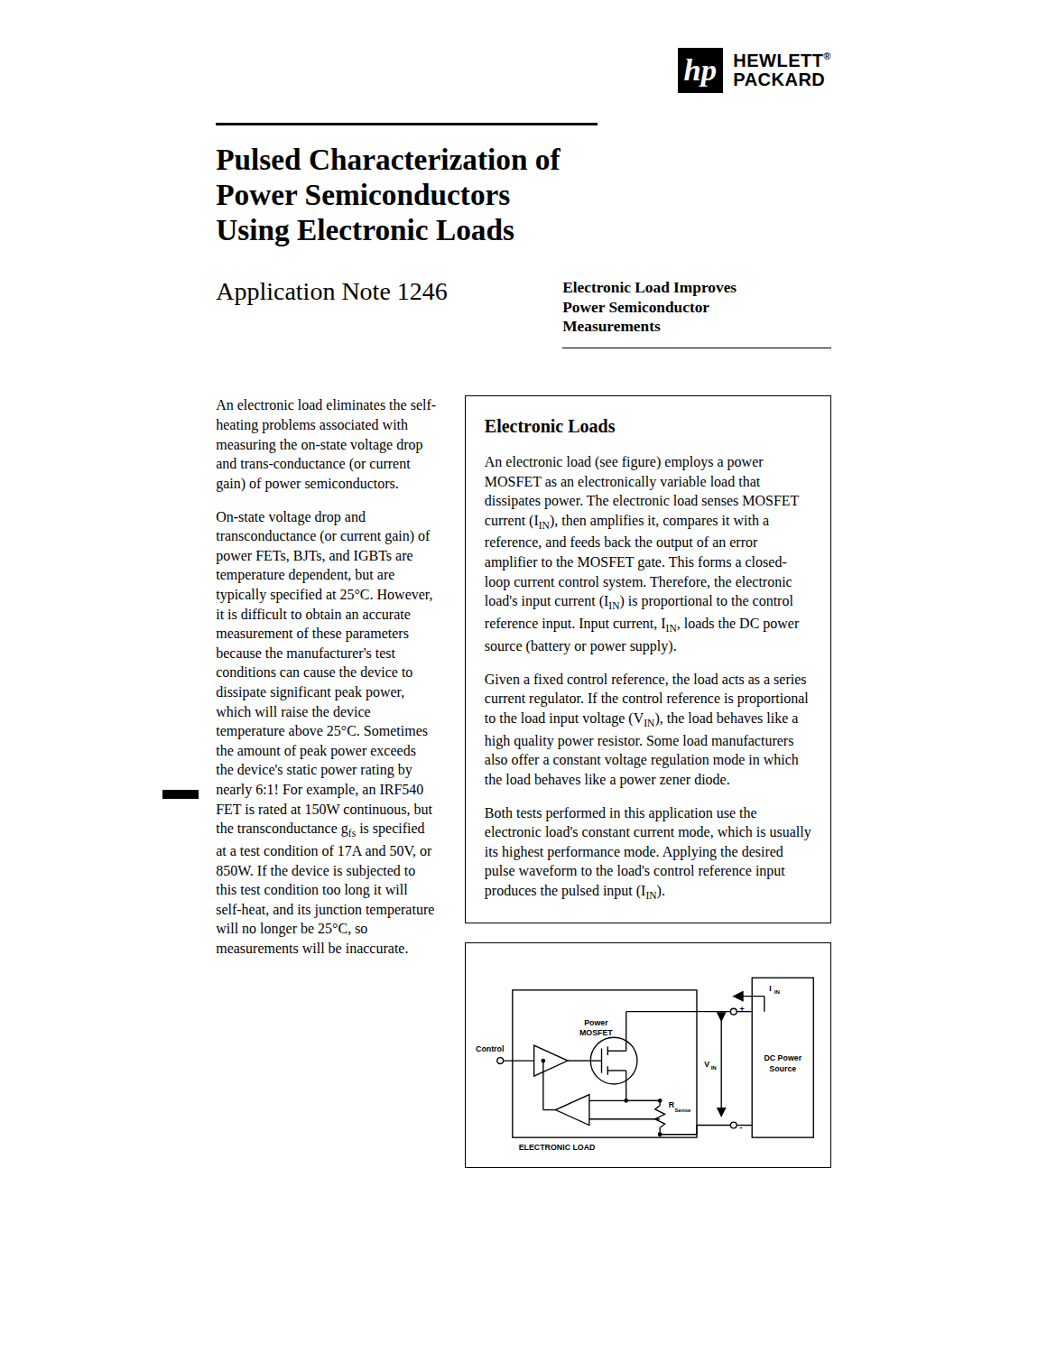hp
HEWLETT®
PACKARD
Pulsed Characterization of
Power Semiconductors
Using Electronic Loads
Application Note 1246
Electronic Load Improves
Power Semiconductor
Measurements
An electronic load eliminates the self-heating problems associated with measuring the on-state voltage drop and trans-conductance (or current gain) of power semiconductors.
On-state voltage drop and transconductance (or current gain) of power FETs, BJTs, and IGBTs are temperature dependent, but are typically specified at 25°C. However, it is difficult to obtain an accurate measurement of these parameters because the manufacturer's test conditions can cause the device to dissipate significant peak power, which will raise the device temperature above 25°C. Sometimes the amount of peak power exceeds the device's static power rating by nearly 6:1! For example, an IRF540 FET is rated at 150W continuous, but the transconductance gfs is specified at a test condition of 17A and 50V, or 850W. If the device is subjected to this test condition too long it will self-heat, and its junction temperature will no longer be 25°C, so measurements will be inaccurate.
Electronic Loads
An electronic load (see figure) employs a power MOSFET as an electronically variable load that dissipates power. The electronic load senses MOSFET current (IIN), then amplifies it, compares it with a reference, and feeds back the output of an error amplifier to the MOSFET gate. This forms a closed-loop current control system. Therefore, the electronic load's input current (IIN) is proportional to the control reference input. Input current, IIN, loads the DC power source (battery or power supply).
Given a fixed control reference, the load acts as a series current regulator. If the control reference is proportional to the load input voltage (VIN), the load behaves like a high quality power resistor. Some load manufacturers also offer a constant voltage regulation mode in which the load behaves like a power zener diode.
Both tests performed in this application use the electronic load's constant current mode, which is usually its highest performance mode. Applying the desired pulse waveform to the load's control reference input produces the pulsed input (IIN).
I IN Control Power MOSFET + - V IN R Sense ELECTRONIC LOAD DC Power Source